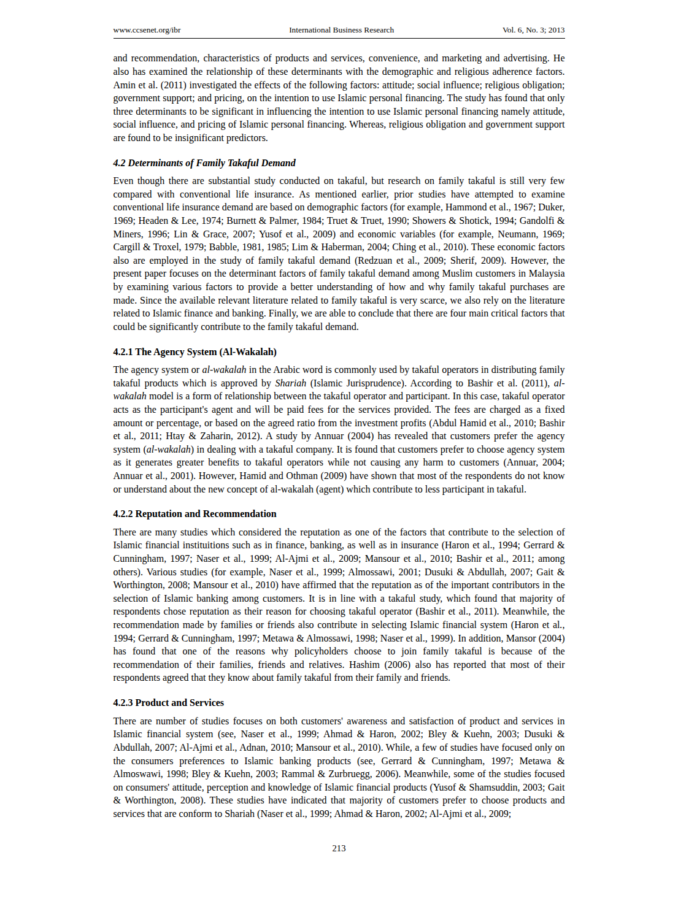www.ccsenet.org/ibr International Business Research Vol. 6, No. 3; 2013
and recommendation, characteristics of products and services, convenience, and marketing and advertising. He also has examined the relationship of these determinants with the demographic and religious adherence factors. Amin et al. (2011) investigated the effects of the following factors: attitude; social influence; religious obligation; government support; and pricing, on the intention to use Islamic personal financing. The study has found that only three determinants to be significant in influencing the intention to use Islamic personal financing namely attitude, social influence, and pricing of Islamic personal financing. Whereas, religious obligation and government support are found to be insignificant predictors.
4.2 Determinants of Family Takaful Demand
Even though there are substantial study conducted on takaful, but research on family takaful is still very few compared with conventional life insurance. As mentioned earlier, prior studies have attempted to examine conventional life insurance demand are based on demographic factors (for example, Hammond et al., 1967; Duker, 1969; Headen & Lee, 1974; Burnett & Palmer, 1984; Truet & Truet, 1990; Showers & Shotick, 1994; Gandolfi & Miners, 1996; Lin & Grace, 2007; Yusof et al., 2009) and economic variables (for example, Neumann, 1969; Cargill & Troxel, 1979; Babble, 1981, 1985; Lim & Haberman, 2004; Ching et al., 2010). These economic factors also are employed in the study of family takaful demand (Redzuan et al., 2009; Sherif, 2009). However, the present paper focuses on the determinant factors of family takaful demand among Muslim customers in Malaysia by examining various factors to provide a better understanding of how and why family takaful purchases are made. Since the available relevant literature related to family takaful is very scarce, we also rely on the literature related to Islamic finance and banking. Finally, we are able to conclude that there are four main critical factors that could be significantly contribute to the family takaful demand.
4.2.1 The Agency System (Al-Wakalah)
The agency system or al-wakalah in the Arabic word is commonly used by takaful operators in distributing family takaful products which is approved by Shariah (Islamic Jurisprudence). According to Bashir et al. (2011), al-wakalah model is a form of relationship between the takaful operator and participant. In this case, takaful operator acts as the participant's agent and will be paid fees for the services provided. The fees are charged as a fixed amount or percentage, or based on the agreed ratio from the investment profits (Abdul Hamid et al., 2010; Bashir et al., 2011; Htay & Zaharin, 2012). A study by Annuar (2004) has revealed that customers prefer the agency system (al-wakalah) in dealing with a takaful company. It is found that customers prefer to choose agency system as it generates greater benefits to takaful operators while not causing any harm to customers (Annuar, 2004; Annuar et al., 2001). However, Hamid and Othman (2009) have shown that most of the respondents do not know or understand about the new concept of al-wakalah (agent) which contribute to less participant in takaful.
4.2.2 Reputation and Recommendation
There are many studies which considered the reputation as one of the factors that contribute to the selection of Islamic financial instituitions such as in finance, banking, as well as in insurance (Haron et al., 1994; Gerrard & Cunningham, 1997; Naser et al., 1999; Al-Ajmi et al., 2009; Mansour et al., 2010; Bashir et al., 2011; among others). Various studies (for example, Naser et al., 1999; Almossawi, 2001; Dusuki & Abdullah, 2007; Gait & Worthington, 2008; Mansour et al., 2010) have affirmed that the reputation as of the important contributors in the selection of Islamic banking among customers. It is in line with a takaful study, which found that majority of respondents chose reputation as their reason for choosing takaful operator (Bashir et al., 2011). Meanwhile, the recommendation made by families or friends also contribute in selecting Islamic financial system (Haron et al., 1994; Gerrard & Cunningham, 1997; Metawa & Almossawi, 1998; Naser et al., 1999). In addition, Mansor (2004) has found that one of the reasons why policyholders choose to join family takaful is because of the recommendation of their families, friends and relatives. Hashim (2006) also has reported that most of their respondents agreed that they know about family takaful from their family and friends.
4.2.3 Product and Services
There are number of studies focuses on both customers' awareness and satisfaction of product and services in Islamic financial system (see, Naser et al., 1999; Ahmad & Haron, 2002; Bley & Kuehn, 2003; Dusuki & Abdullah, 2007; Al-Ajmi et al., Adnan, 2010; Mansour et al., 2010). While, a few of studies have focused only on the consumers preferences to Islamic banking products (see, Gerrard & Cunningham, 1997; Metawa & Almoswawi, 1998; Bley & Kuehn, 2003; Rammal & Zurbruegg, 2006). Meanwhile, some of the studies focused on consumers' attitude, perception and knowledge of Islamic financial products (Yusof & Shamsuddin, 2003; Gait & Worthington, 2008). These studies have indicated that majority of customers prefer to choose products and services that are conform to Shariah (Naser et al., 1999; Ahmad & Haron, 2002; Al-Ajmi et al., 2009;
213